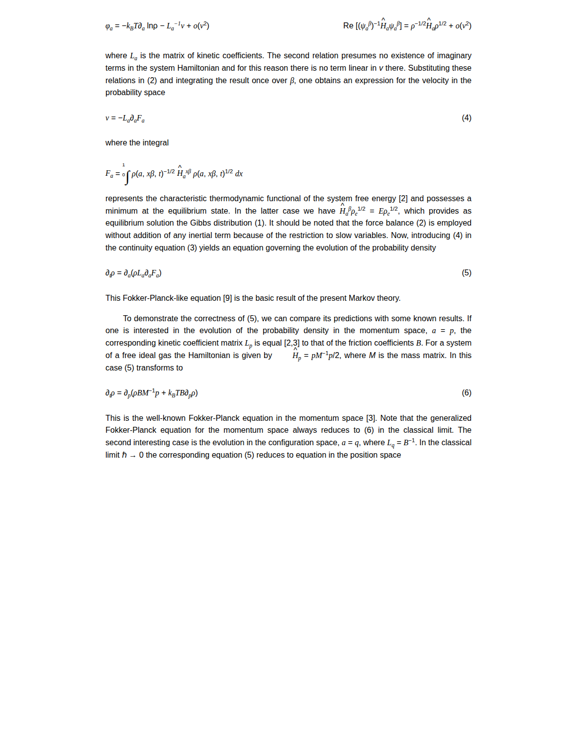φa = −kBT∂a lnρ − La−1v + o(v2)
Re [(ψaβ)−1Haψaβ] = ρ−1/2Haρ1/2 + o(v2)
where La is the matrix of kinetic coefficients. The second relation presumes no existence of imaginary terms in the system Hamiltonian and for this reason there is no term linear in v there. Substituting these relations in (2) and integrating the result once over β, one obtains an expression for the velocity in the probability space
v = −La∂aFa
(4)
where the integral
Fa = 1
0∫ ρ(a, xβ, t)−1/2 Haxβ ρ(a, xβ, t)1/2 dx
represents the characteristic thermodynamic functional of the system free energy [2] and possesses a minimum at the equilibrium state. In the latter case we have Haβρe1/2 = Eρe1/2, which provides as equilibrium solution the Gibbs distribution (1). It should be noted that the force balance (2) is employed without addition of any inertial term because of the restriction to slow variables. Now, introducing (4) in the continuity equation (3) yields an equation governing the evolution of the probability density
∂tρ = ∂a(ρLa∂aFa)
(5)
This Fokker-Planck-like equation [9] is the basic result of the present Markov theory.
To demonstrate the correctness of (5), we can compare its predictions with some known results. If one is interested in the evolution of the probability density in the momentum space, a = p, the corresponding kinetic coefficient matrix Lp is equal [2,3] to that of the friction coefficients B. For a system of a free ideal gas the Hamiltonian is given by Hp = pM−1p/2, where M is the mass matrix. In this case (5) transforms to
∂tρ = ∂p(ρBM−1p + kBTB∂pρ)
(6)
This is the well-known Fokker-Planck equation in the momentum space [3]. Note that the generalized Fokker-Planck equation for the momentum space always reduces to (6) in the classical limit. The second interesting case is the evolution in the configuration space, a = q, where Lq = B−1. In the classical limit ℏ → 0 the corresponding equation (5) reduces to equation in the position space